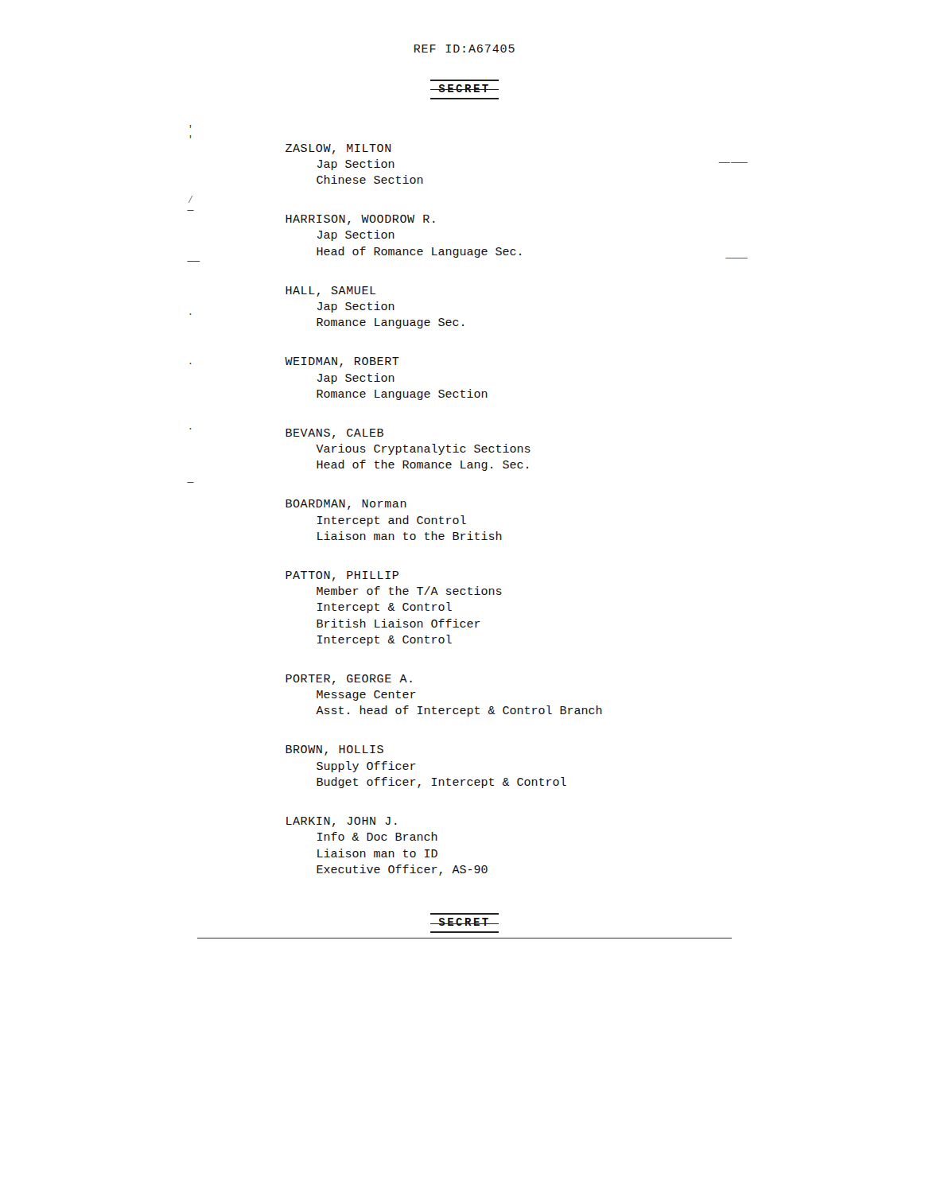REF ID:A67405
SECRET
′
′
⁄
—
——
·
·
·
—
—— ———
————
ZASLOW, MILTON
Jap Section
Chinese Section
HARRISON, WOODROW R.
Jap Section
Head of Romance Language Sec.
HALL, SAMUEL
Jap Section
Romance Language Sec.
WEIDMAN, ROBERT
Jap Section
Romance Language Section
BEVANS, CALEB
Various Cryptanalytic Sections
Head of the Romance Lang. Sec.
BOARDMAN, Norman
Intercept and Control
Liaison man to the British
PATTON, PHILLIP
Member of the T/A sections
Intercept & Control
British Liaison Officer
Intercept & Control
PORTER, GEORGE A.
Message Center
Asst. head of Intercept & Control Branch
BROWN, HOLLIS
Supply Officer
Budget officer, Intercept & Control
LARKIN, JOHN J.
Info & Doc Branch
Liaison man to ID
Executive Officer, AS-90
SECRET